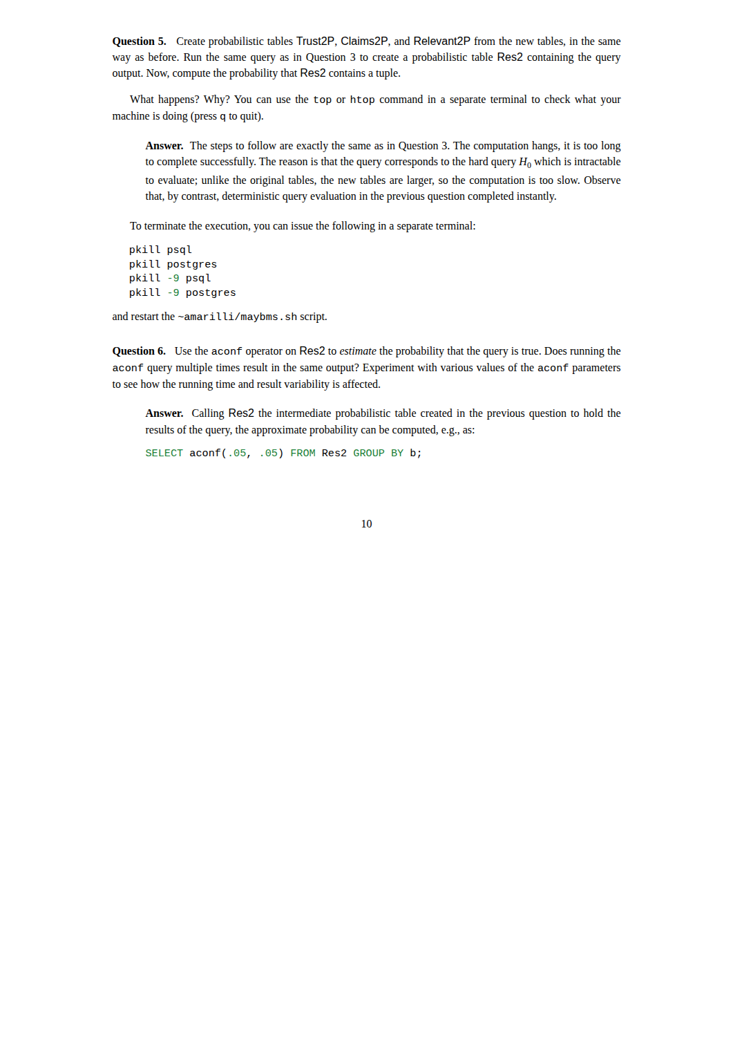Question 5. Create probabilistic tables Trust2P, Claims2P, and Relevant2P from the new tables, in the same way as before. Run the same query as in Question 3 to create a probabilistic table Res2 containing the query output. Now, compute the probability that Res2 contains a tuple.
What happens? Why? You can use the top or htop command in a separate terminal to check what your machine is doing (press q to quit).
Answer. The steps to follow are exactly the same as in Question 3. The computation hangs, it is too long to complete successfully. The reason is that the query corresponds to the hard query H0 which is intractable to evaluate; unlike the original tables, the new tables are larger, so the computation is too slow. Observe that, by contrast, deterministic query evaluation in the previous question completed instantly.
To terminate the execution, you can issue the following in a separate terminal:
pkill psql
pkill postgres
pkill -9 psql
pkill -9 postgres
and restart the ~amarilli/maybms.sh script.
Question 6. Use the aconf operator on Res2 to estimate the probability that the query is true. Does running the aconf query multiple times result in the same output? Experiment with various values of the aconf parameters to see how the running time and result variability is affected.
Answer. Calling Res2 the intermediate probabilistic table created in the previous question to hold the results of the query, the approximate probability can be computed, e.g., as:
SELECT aconf(.05, .05) FROM Res2 GROUP BY b;
10